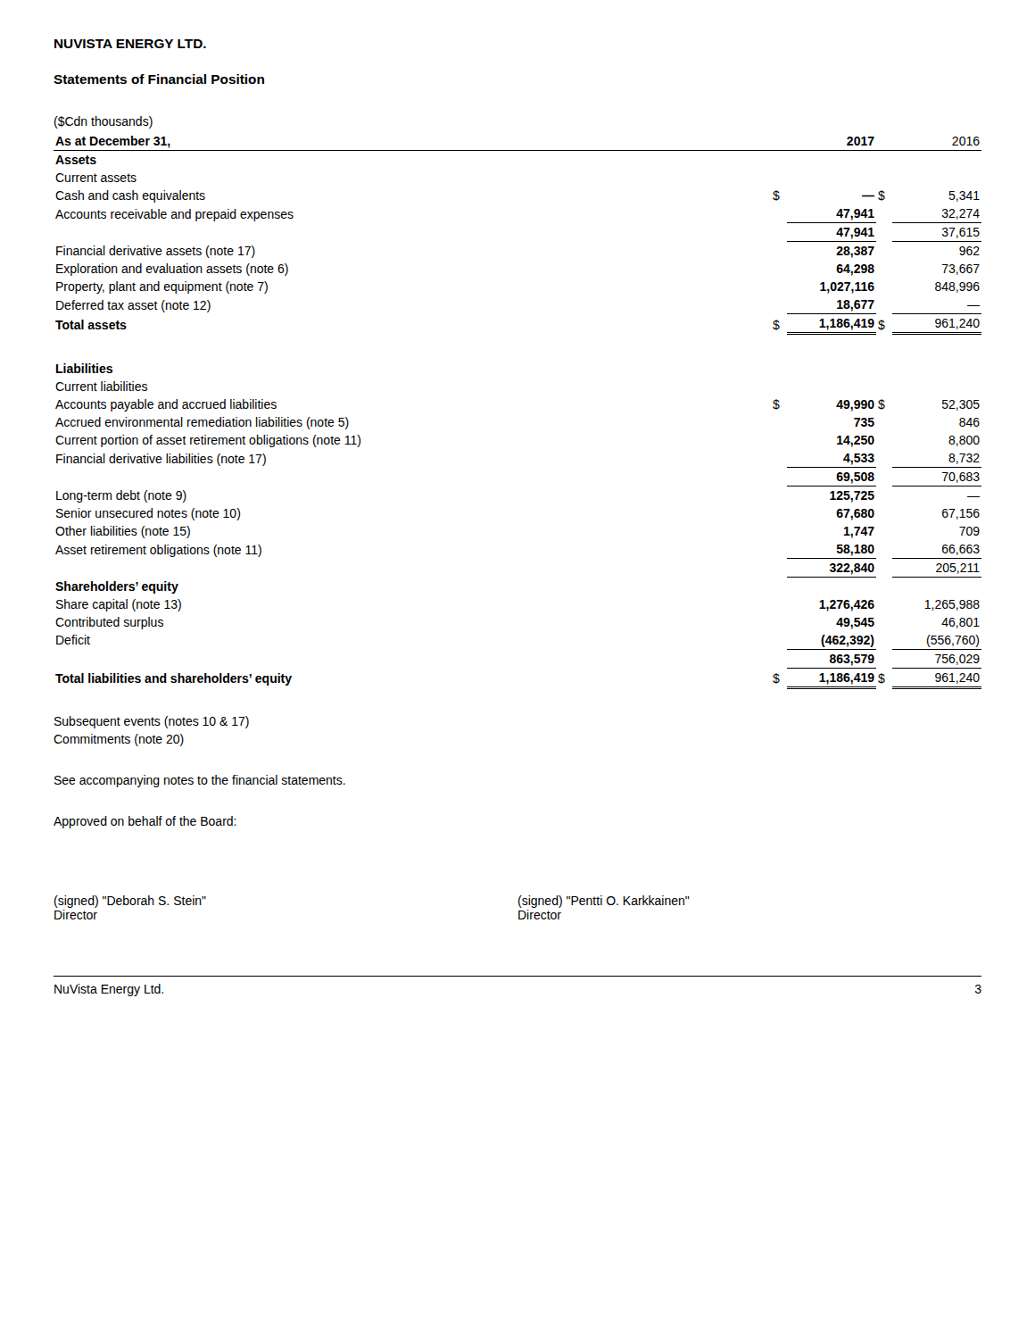NUVISTA ENERGY LTD.
Statements of Financial Position
($Cdn thousands)
| As at December 31, | | 2017 | | 2016 |
| Assets | | | | |
| Current assets | | | | |
| Cash and cash equivalents | $ | — | $ | 5,341 |
| Accounts receivable and prepaid expenses | | 47,941 | | 32,274 |
| | | 47,941 | | 37,615 |
| Financial derivative assets (note 17) | | 28,387 | | 962 |
| Exploration and evaluation assets (note 6) | | 64,298 | | 73,667 |
| Property, plant and equipment (note 7) | | 1,027,116 | | 848,996 |
| Deferred tax asset (note 12) | | 18,677 | | — |
| Total assets | $ | 1,186,419 | $ | 961,240 |
| Liabilities | | | | |
| Current liabilities | | | | |
| Accounts payable and accrued liabilities | $ | 49,990 | $ | 52,305 |
| Accrued environmental remediation liabilities (note 5) | | 735 | | 846 |
| Current portion of asset retirement obligations (note 11) | | 14,250 | | 8,800 |
| Financial derivative liabilities (note 17) | | 4,533 | | 8,732 |
| | | 69,508 | | 70,683 |
| Long-term debt (note 9) | | 125,725 | | — |
| Senior unsecured notes (note 10) | | 67,680 | | 67,156 |
| Other liabilities (note 15) | | 1,747 | | 709 |
| Asset retirement obligations (note 11) | | 58,180 | | 66,663 |
| | | 322,840 | | 205,211 |
| Shareholders’ equity | | | | |
| Share capital (note 13) | | 1,276,426 | | 1,265,988 |
| Contributed surplus | | 49,545 | | 46,801 |
| Deficit | | (462,392) | | (556,760) |
| | | 863,579 | | 756,029 |
| Total liabilities and shareholders’ equity | $ | 1,186,419 | $ | 961,240 |
Subsequent events (notes 10 & 17)
Commitments (note 20)
See accompanying notes to the financial statements.
Approved on behalf of the Board:
| (signed) "Deborah S. Stein" | (signed) "Pentti O. Karkkainen" |
| Director | Director |
NuVista Energy Ltd. 3